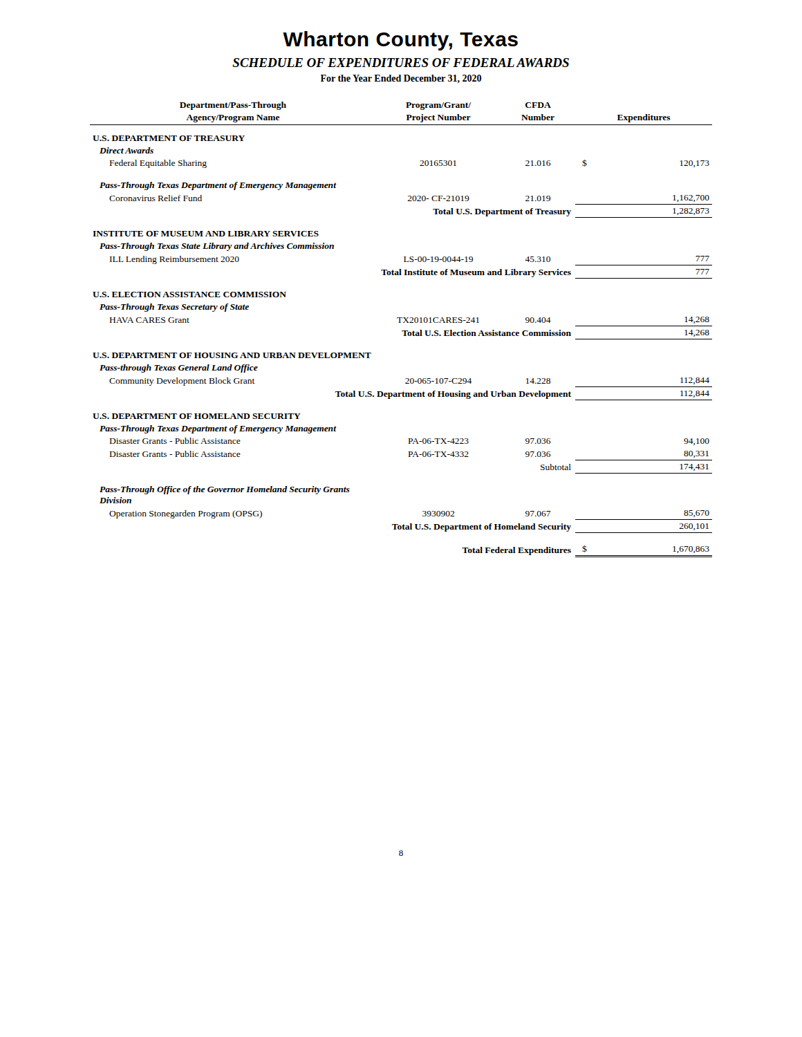Wharton County, Texas
SCHEDULE OF EXPENDITURES OF FEDERAL AWARDS
For the Year Ended December 31, 2020
| Department/Pass-Through | Program/Grant/ | CFDA | |
| --- | --- | --- | --- |
| Agency/Program Name | Project Number | Number | Expenditures |
| U.S. Department of Treasury | | | |
| Direct Awards | | | |
| Federal Equitable Sharing | 20165301 | 21.016 | $ 120,173 |
| Pass-Through Texas Department of Emergency Management | | | |
| Coronavirus Relief Fund | 2020- CF-21019 | 21.019 | 1,162,700 |
| Total U.S. Department of Treasury | 1,282,873 |
| Institute of Museum and Library Services | | | |
| Pass-Through Texas State Library and Archives Commission | | | |
| ILL Lending Reimbursement 2020 | LS-00-19-0044-19 | 45.310 | 777 |
| Total Institute of Museum and Library Services | 777 |
| U.S. Election Assistance Commission | | | |
| Pass-Through Texas Secretary of State | | | |
| HAVA CARES Grant | TX20101CARES-241 | 90.404 | 14,268 |
| Total U.S. Election Assistance Commission | 14,268 |
| U.S. Department of Housing and Urban Development | | | |
| Pass-through Texas General Land Office | | | |
| Community Development Block Grant | 20-065-107-C294 | 14.228 | 112,844 |
| Total U.S. Department of Housing and Urban Development | 112,844 |
| U.S. Department of Homeland Security | | | |
| Pass-Through Texas Department of Emergency Management | | | |
| Disaster Grants - Public Assistance | PA-06-TX-4223 | 97.036 | 94,100 |
| Disaster Grants - Public Assistance | PA-06-TX-4332 | 97.036 | 80,331 |
| | | Subtotal | 174,431 |
| Pass-Through Office of the Governor Homeland Security Grants Division | | | |
| Operation Stonegarden Program (OPSG) | 3930902 | 97.067 | 85,670 |
| Total U.S. Department of Homeland Security | 260,101 |
| Total Federal Expenditures | $ 1,670,863 |
8